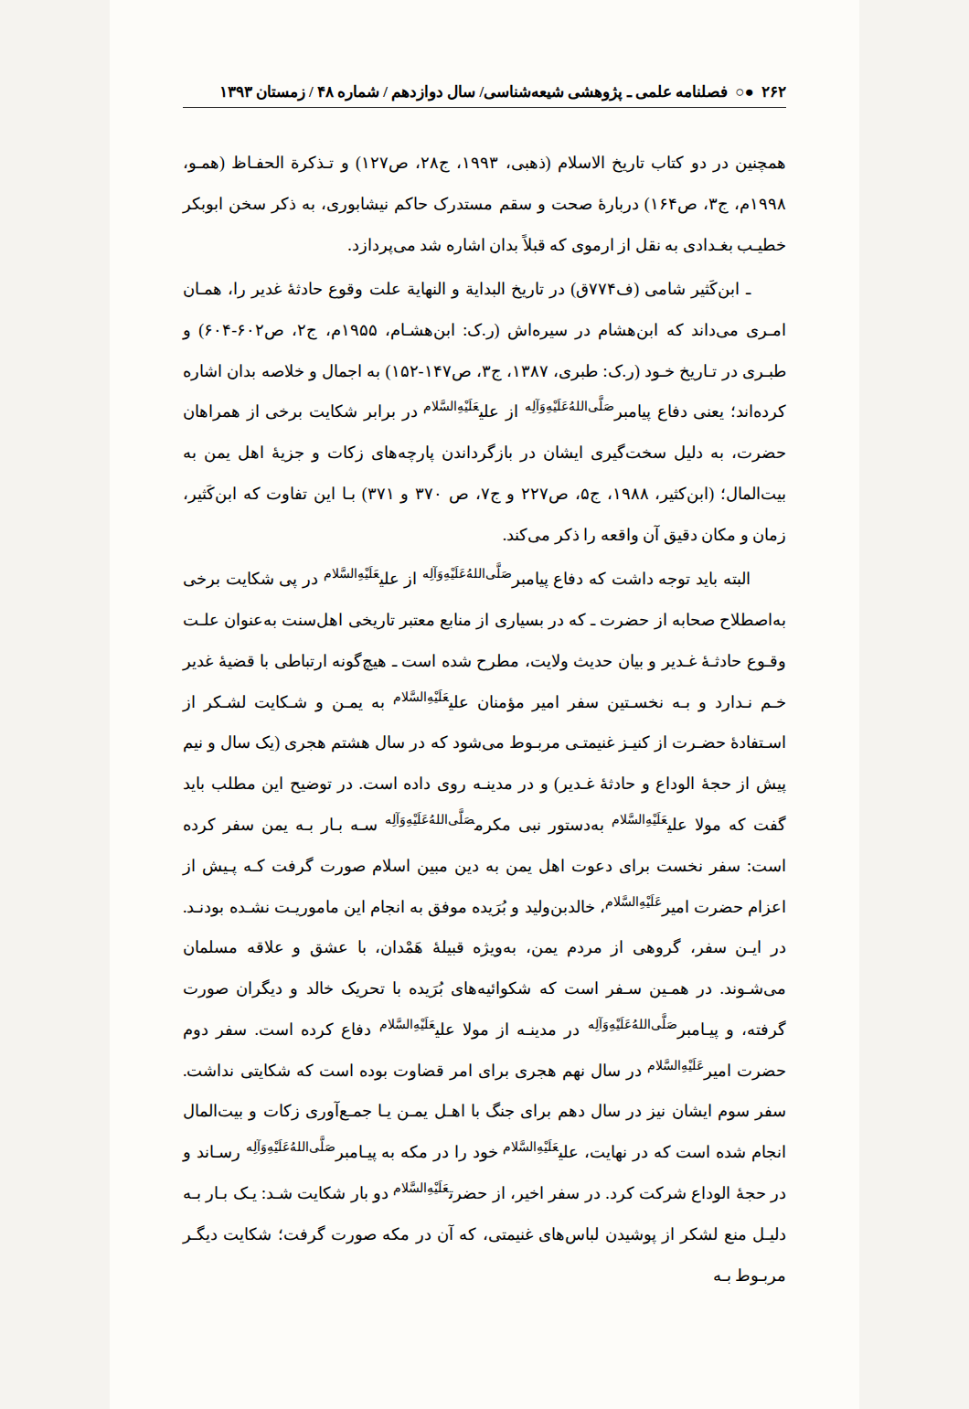۲۶۲ ●○ فصلنامه علمی ـ پژوهشی شیعه‌شناسی/ سال دوازدهم / شماره ۴۸ / زمستان ۱۳۹۳
همچنین در دو کتاب تاریخ الاسلام (ذهبی، ۱۹۹۳، ج۲۸، ص۱۲۷) و تـذکرة الحفـاظ (همـو، ۱۹۹۸م، ج۳، ص۱۶۴) دربارۀ صحت و سقم مستدرک حاکم نیشابوری، به ذکر سخن ابوبکر خطیـب بغـدادی به نقل از ارموی که قبلاً بدان اشاره شد می‌پردازد.
ـ ابن‌کَثیر شامی (ف۷۷۴ق) در تاریخ البدایة و النهایة علت وقوع حادثۀ غدیر را، همـان امـری می‌داند که ابن‌هشام در سیره‌اش (ر.ک: ابن‌هشـام، ۱۹۵۵م، ج۲، ص۶۰۲-۶۰۴) و طبـری در تـاریخ خـود (ر.ک: طبری، ۱۳۸۷، ج۳، ص۱۴۷-۱۵۲) به اجمال و خلاصه بدان اشاره کرده‌اند؛ یعنی دفاع پیامبرصَلَّى‌اللهُ‌عَلَيْهِ‌وَآلِه از علیعَلَيْهِ‌السَّلام در برابر شکایت برخی از همراهان حضرت، به دلیل سخت‌گیری ایشان در بازگرداندن پارچه‌های زکات و جزیۀ اهل یمن به بیت‌المال؛ (ابن‌کثیر، ۱۹۸۸، ج۵، ص۲۲۷ و ج۷، ص ۳۷۰ و ۳۷۱) بـا این تفاوت که ابن‌کَثیر، زمان و مکان دقیق آن واقعه را ذکر می‌کند.
البته باید توجه داشت که دفاع پیامبرصَلَّى‌اللهُ‌عَلَيْهِ‌وَآلِه از علیعَلَيْهِ‌السَّلام در پی شکایت برخی به‌اصطلاح صحابه از حضرت ـ که در بسیاری از منابع معتبر تاریخی اهل‌سنت به‌عنوان علـت وقـوع حادثـۀ غـدیر و بیان حدیث ولایت، مطرح شده است ـ هیچ‌گونه ارتباطی با قضیۀ غدیر خـم نـدارد و بـه نخسـتین سفر امیر مؤمنان علیعَلَيْهِ‌السَّلام به یمـن و شـکایت لشـکر از اسـتفادۀ حضـرت از کنیـز غنیمتـی مربـوط می‌شود که در سال هشتم هجری (یک سال و نیم پیش از حجۀ الوداع و حادثۀ غـدیر) و در مدینـه روی داده است. در توضیح این مطلب باید گفت که مولا علیعَلَيْهِ‌السَّلام به‌دستور نبی مکرمصَلَّى‌اللهُ‌عَلَيْهِ‌وَآلِه سـه بـار بـه یمن سفر کرده است: سفر نخست برای دعوت اهل یمن به دین مبین اسلام صورت گرفت کـه پـیش از اعزام حضرت امیرعَلَيْهِ‌السَّلام، خالدبن‌ولید و بُرَیده موفق به انجام این ماموریـت نشـده بودنـد. در ایـن سفر، گروهی از مردم یمن، به‌ویژه قبیلۀ هَمْدان، با عشق و علاقه مسلمان می‌شـوند. در همـین سـفر است که شکوائیه‌های بُرَیده با تحریک خالد و دیگران صورت گرفته، و پیـامبرصَلَّى‌اللهُ‌عَلَيْهِ‌وَآلِه در مدینـه از مولا علیعَلَيْهِ‌السَّلام دفاع کرده است. سفر دوم حضرت امیرعَلَيْهِ‌السَّلام در سال نهم هجری برای امر قضاوت بوده است که شکایتی نداشت. سفر سوم ایشان نیز در سال دهم برای جنگ با اهـل یمـن یـا جمـع‌آوری زکات و بیت‌المال انجام شده است که در نهایت، علیعَلَيْهِ‌السَّلام خود را در مکه به پیـامبرصَلَّى‌اللهُ‌عَلَيْهِ‌وَآلِه رسـاند و در حجۀ الوداع شرکت کرد. در سفر اخیر، از حضرتعَلَيْهِ‌السَّلام دو بار شکایت شـد: یـک بـار بـه دلیـل منع لشکر از پوشیدن لباس‌های غنیمتی، که آن در مکه صورت گرفت؛ شکایت دیگـر مربـوط بـه